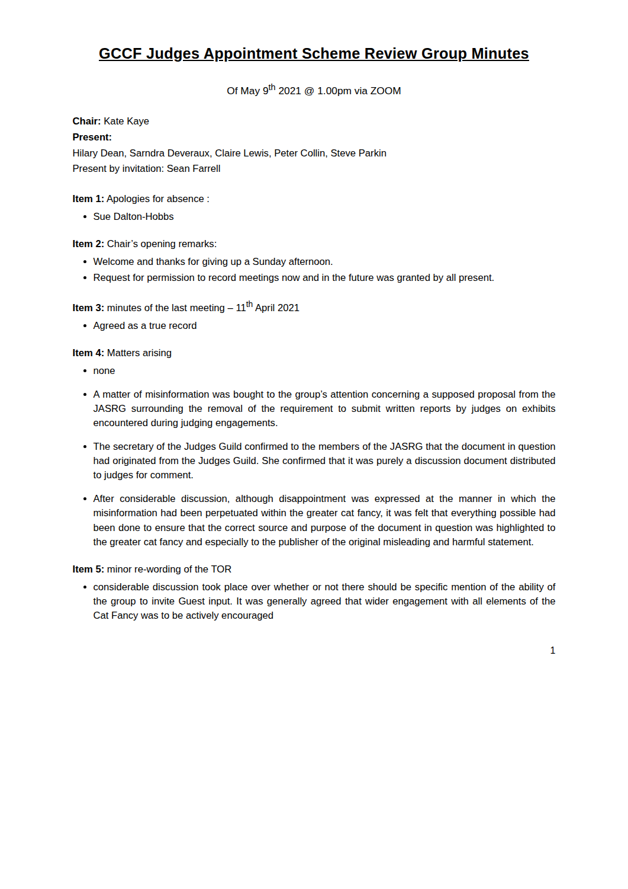GCCF Judges Appointment Scheme Review Group Minutes
Of May 9th 2021 @ 1.00pm via ZOOM
Chair: Kate Kaye
Present:
Hilary Dean, Sarndra Deveraux, Claire Lewis, Peter Collin, Steve Parkin
Present by invitation: Sean Farrell
Item 1: Apologies for absence :
Sue Dalton-Hobbs
Item 2: Chair’s opening remarks:
Welcome and thanks for giving up a Sunday afternoon.
Request for permission to record meetings now and in the future was granted by all present.
Item 3: minutes of the last meeting – 11th April 2021
Agreed as a true record
Item 4: Matters arising
none
A matter of misinformation was bought to the group’s attention concerning a supposed proposal from the JASRG surrounding the removal of the requirement to submit written reports by judges on exhibits encountered during judging engagements.
The secretary of the Judges Guild confirmed to the members of the JASRG that the document in question had originated from the Judges Guild. She confirmed that it was purely a discussion document distributed to judges for comment.
After considerable discussion, although disappointment was expressed at the manner in which the misinformation had been perpetuated within the greater cat fancy, it was felt that everything possible had been done to ensure that the correct source and purpose of the document in question was highlighted to the greater cat fancy and especially to the publisher of the original misleading and harmful statement.
Item 5: minor re-wording of the TOR
considerable discussion took place over whether or not there should be specific mention of the ability of the group to invite Guest input. It was generally agreed that wider engagement with all elements of the Cat Fancy was to be actively encouraged
1